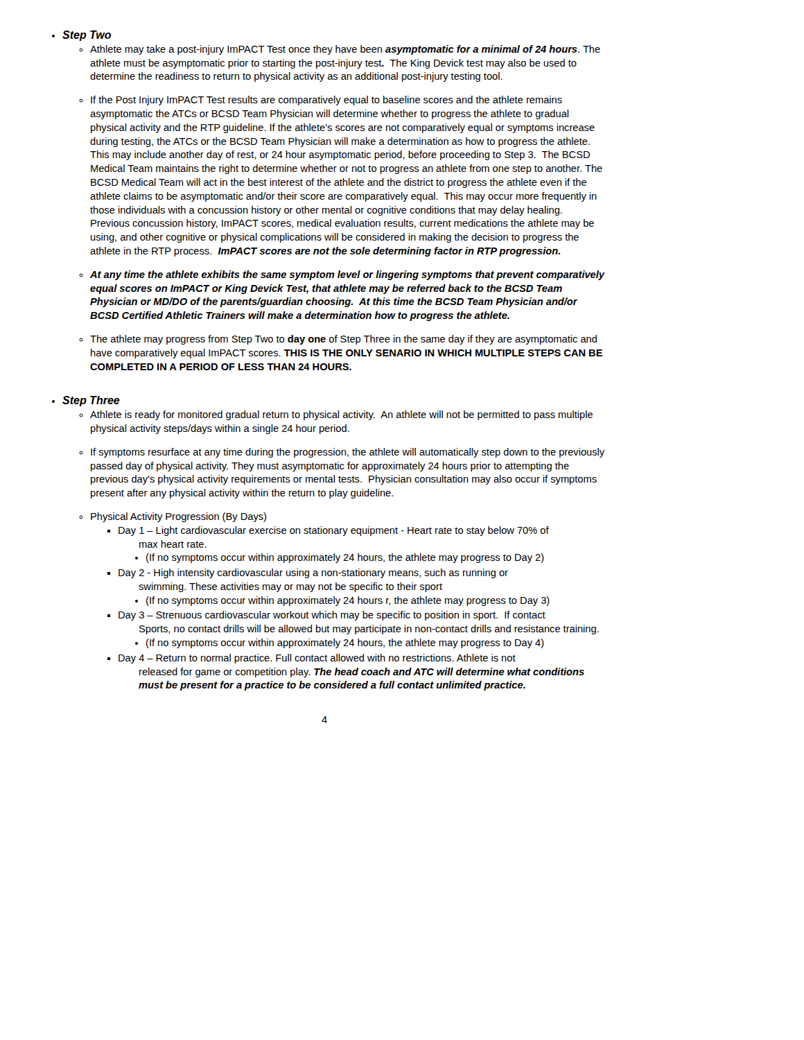Step Two
Athlete may take a post-injury ImPACT Test once they have been asymptomatic for a minimal of 24 hours. The athlete must be asymptomatic prior to starting the post-injury test. The King Devick test may also be used to determine the readiness to return to physical activity as an additional post-injury testing tool.
If the Post Injury ImPACT Test results are comparatively equal to baseline scores and the athlete remains asymptomatic the ATCs or BCSD Team Physician will determine whether to progress the athlete to gradual physical activity and the RTP guideline. If the athlete's scores are not comparatively equal or symptoms increase during testing, the ATCs or the BCSD Team Physician will make a determination as how to progress the athlete. This may include another day of rest, or 24 hour asymptomatic period, before proceeding to Step 3. The BCSD Medical Team maintains the right to determine whether or not to progress an athlete from one step to another. The BCSD Medical Team will act in the best interest of the athlete and the district to progress the athlete even if the athlete claims to be asymptomatic and/or their score are comparatively equal. This may occur more frequently in those individuals with a concussion history or other mental or cognitive conditions that may delay healing. Previous concussion history, ImPACT scores, medical evaluation results, current medications the athlete may be using, and other cognitive or physical complications will be considered in making the decision to progress the athlete in the RTP process. ImPACT scores are not the sole determining factor in RTP progression.
At any time the athlete exhibits the same symptom level or lingering symptoms that prevent comparatively equal scores on ImPACT or King Devick Test, that athlete may be referred back to the BCSD Team Physician or MD/DO of the parents/guardian choosing. At this time the BCSD Team Physician and/or BCSD Certified Athletic Trainers will make a determination how to progress the athlete.
The athlete may progress from Step Two to day one of Step Three in the same day if they are asymptomatic and have comparatively equal ImPACT scores. THIS IS THE ONLY SENARIO IN WHICH MULTIPLE STEPS CAN BE COMPLETED IN A PERIOD OF LESS THAN 24 HOURS.
Step Three
Athlete is ready for monitored gradual return to physical activity. An athlete will not be permitted to pass multiple physical activity steps/days within a single 24 hour period.
If symptoms resurface at any time during the progression, the athlete will automatically step down to the previously passed day of physical activity. They must asymptomatic for approximately 24 hours prior to attempting the previous day's physical activity requirements or mental tests. Physician consultation may also occur if symptoms present after any physical activity within the return to play guideline.
Physical Activity Progression (By Days)
Day 1 – Light cardiovascular exercise on stationary equipment - Heart rate to stay below 70% of max heart rate.
(If no symptoms occur within approximately 24 hours, the athlete may progress to Day 2)
Day 2 - High intensity cardiovascular using a non-stationary means, such as running or swimming. These activities may or may not be specific to their sport
(If no symptoms occur within approximately 24 hours r, the athlete may progress to Day 3)
Day 3 – Strenuous cardiovascular workout which may be specific to position in sport. If contact Sports, no contact drills will be allowed but may participate in non-contact drills and resistance training.
(If no symptoms occur within approximately 24 hours, the athlete may progress to Day 4)
Day 4 – Return to normal practice. Full contact allowed with no restrictions. Athlete is not released for game or competition play. The head coach and ATC will determine what conditions must be present for a practice to be considered a full contact unlimited practice.
4